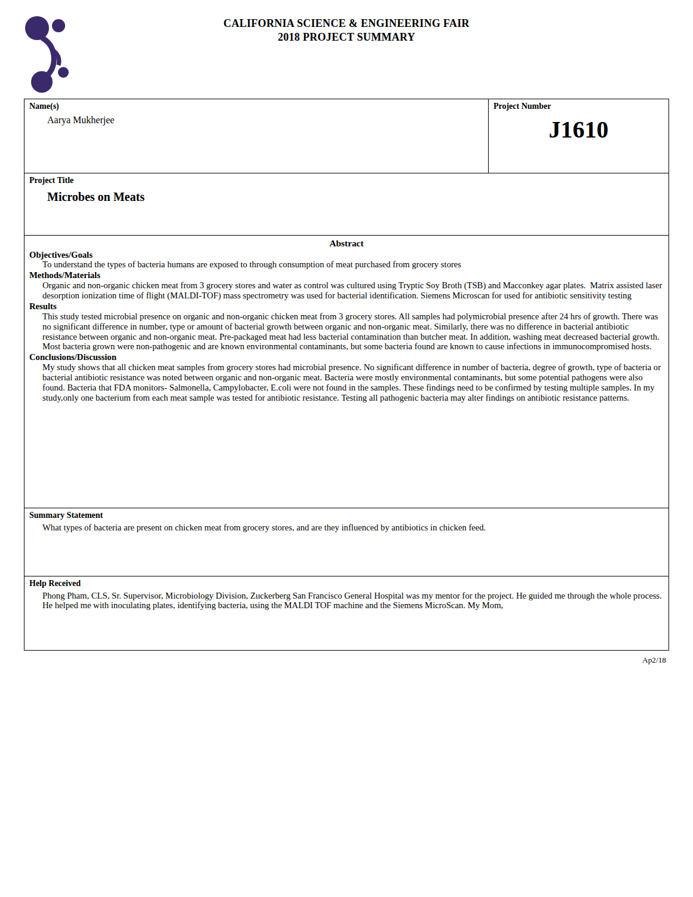CALIFORNIA SCIENCE & ENGINEERING FAIR
2018 PROJECT SUMMARY
| Name(s) Aarya Mukherjee | Project Number J1610 |
| Project Title Microbes on Meats |
| Abstract Objectives/Goals To understand the types of bacteria humans are exposed to through consumption of meat purchased from grocery stores Methods/Materials Organic and non-organic chicken meat from 3 grocery stores and water as control was cultured using Tryptic Soy Broth (TSB) and Macconkey agar plates. Matrix assisted laser desorption ionization time of flight (MALDI-TOF) mass spectrometry was used for bacterial identification. Siemens Microscan for used for antibiotic sensitivity testing Results This study tested microbial presence on organic and non-organic chicken meat from 3 grocery stores. All samples had polymicrobial presence after 24 hrs of growth. There was no significant difference in number, type or amount of bacterial growth between organic and non-organic meat. Similarly, there was no difference in bacterial antibiotic resistance between organic and non-organic meat. Pre-packaged meat had less bacterial contamination than butcher meat. In addition, washing meat decreased bacterial growth. Most bacteria grown were non-pathogenic and are known environmental contaminants, but some bacteria found are known to cause infections in immunocompromised hosts. Conclusions/Discussion My study shows that all chicken meat samples from grocery stores had microbial presence. No significant difference in number of bacteria, degree of growth, type of bacteria or bacterial antibiotic resistance was noted between organic and non-organic meat. Bacteria were mostly environmental contaminants, but some potential pathogens were also found. Bacteria that FDA monitors- Salmonella, Campylobacter, E.coli were not found in the samples. These findings need to be confirmed by testing multiple samples. In my study,only one bacterium from each meat sample was tested for antibiotic resistance. Testing all pathogenic bacteria may alter findings on antibiotic resistance patterns. |
| Summary Statement What types of bacteria are present on chicken meat from grocery stores, and are they influenced by antibiotics in chicken feed. |
| Help Received Phong Pham, CLS, Sr. Supervisor, Microbiology Division, Zuckerberg San Francisco General Hospital was my mentor for the project. He guided me through the whole process. He helped me with inoculating plates, identifying bacteria, using the MALDI TOF machine and the Siemens MicroScan. My Mom, |
Ap2/18